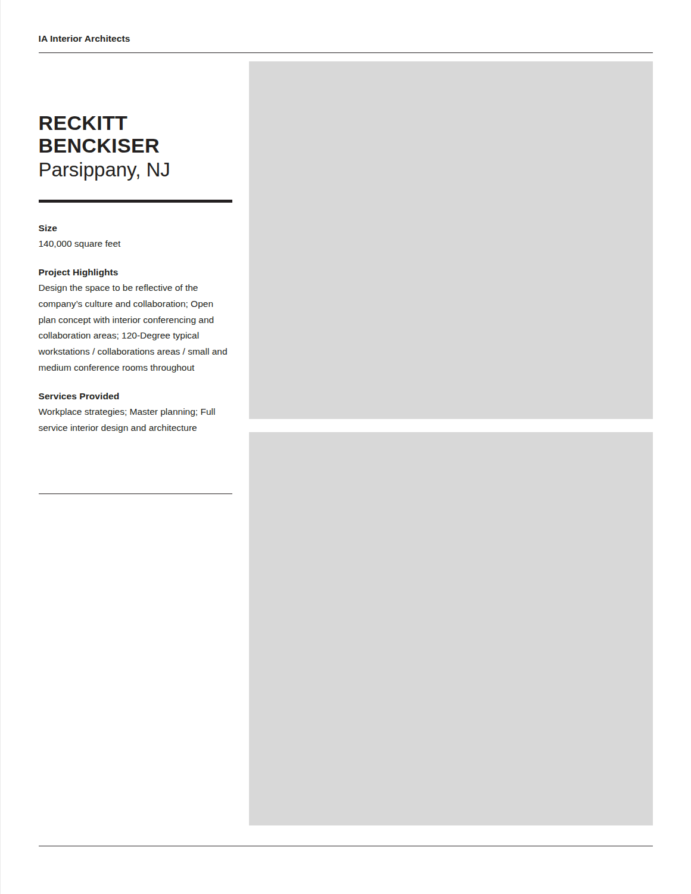IA Interior Architects
Reckitt
Benckiser Parsippany, NJ
Size
140,000 square feet
Project Highlights
Design the space to be reflective of the company’s culture and collaboration; Open plan concept with interior conferencing and collaboration areas; 120-Degree typical workstations / collaborations areas / small and medium conference rooms throughout
Services Provided
Workplace strategies; Master planning; Full service interior design and architecture